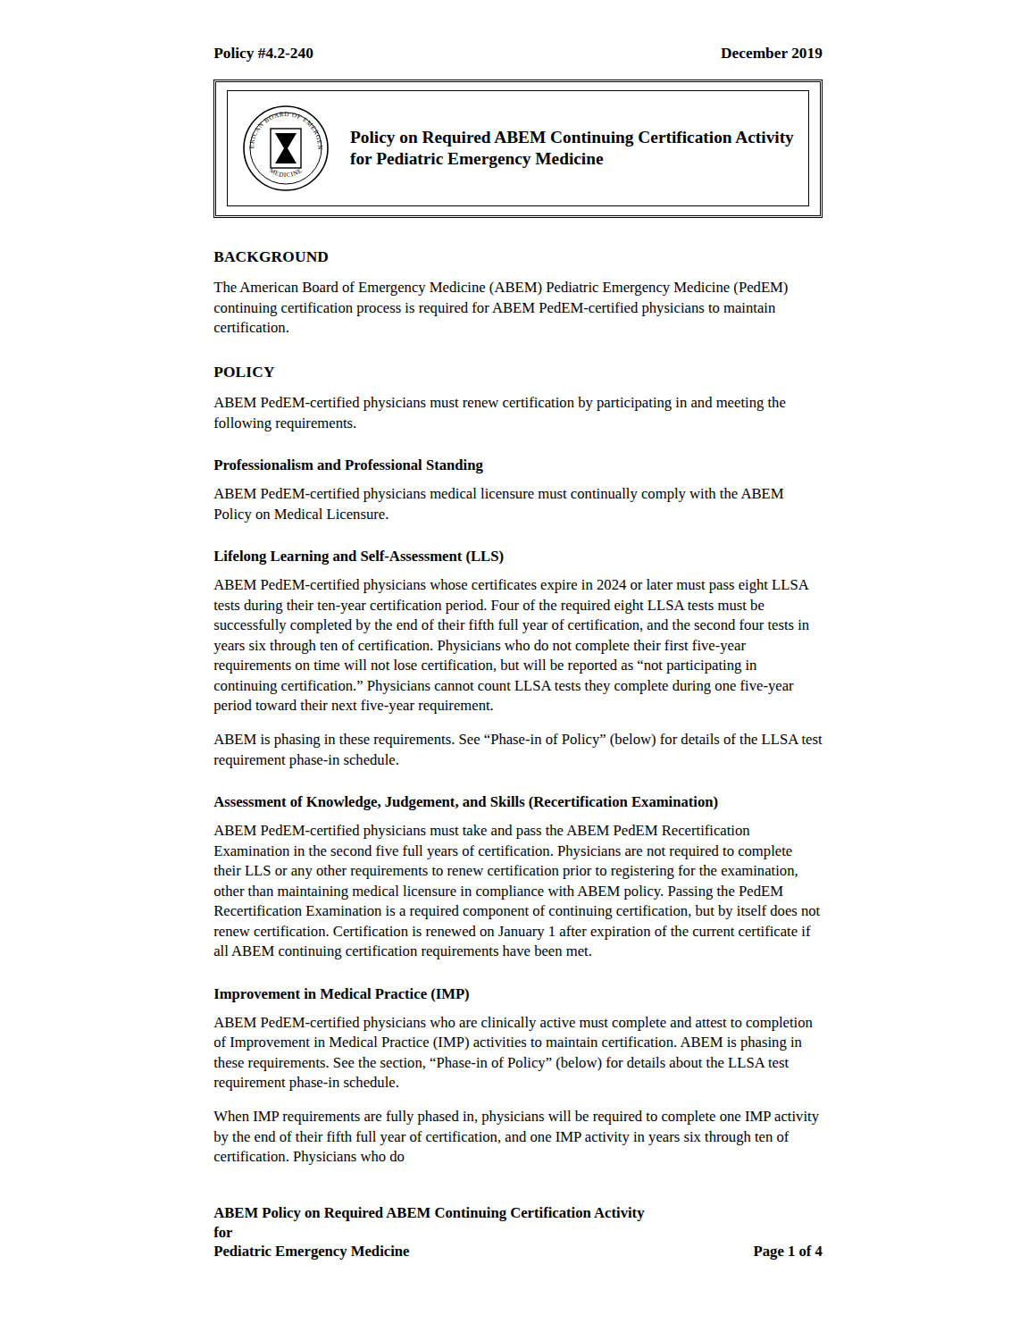Policy #4.2-240 December 2019
AMERICAN BOARD OF EMERGENCY MEDICINE
Policy on Required ABEM Continuing Certification Activity for Pediatric Emergency Medicine
BACKGROUND
The American Board of Emergency Medicine (ABEM) Pediatric Emergency Medicine (PedEM) continuing certification process is required for ABEM PedEM-certified physicians to maintain certification.
POLICY
ABEM PedEM-certified physicians must renew certification by participating in and meeting the following requirements.
Professionalism and Professional Standing
ABEM PedEM-certified physicians medical licensure must continually comply with the ABEM Policy on Medical Licensure.
Lifelong Learning and Self-Assessment (LLS)
ABEM PedEM-certified physicians whose certificates expire in 2024 or later must pass eight LLSA tests during their ten-year certification period. Four of the required eight LLSA tests must be successfully completed by the end of their fifth full year of certification, and the second four tests in years six through ten of certification. Physicians who do not complete their first five-year requirements on time will not lose certification, but will be reported as “not participating in continuing certification.” Physicians cannot count LLSA tests they complete during one five-year period toward their next five-year requirement.
ABEM is phasing in these requirements. See “Phase-in of Policy” (below) for details of the LLSA test requirement phase-in schedule.
Assessment of Knowledge, Judgement, and Skills (Recertification Examination)
ABEM PedEM-certified physicians must take and pass the ABEM PedEM Recertification Examination in the second five full years of certification. Physicians are not required to complete their LLS or any other requirements to renew certification prior to registering for the examination, other than maintaining medical licensure in compliance with ABEM policy. Passing the PedEM Recertification Examination is a required component of continuing certification, but by itself does not renew certification. Certification is renewed on January 1 after expiration of the current certificate if all ABEM continuing certification requirements have been met.
Improvement in Medical Practice (IMP)
ABEM PedEM-certified physicians who are clinically active must complete and attest to completion of Improvement in Medical Practice (IMP) activities to maintain certification. ABEM is phasing in these requirements. See the section, “Phase-in of Policy” (below) for details about the LLSA test requirement phase-in schedule.
When IMP requirements are fully phased in, physicians will be required to complete one IMP activity by the end of their fifth full year of certification, and one IMP activity in years six through ten of certification. Physicians who do
ABEM Policy on Required ABEM Continuing Certification Activity for
Pediatric Emergency Medicine
Page 1 of 4